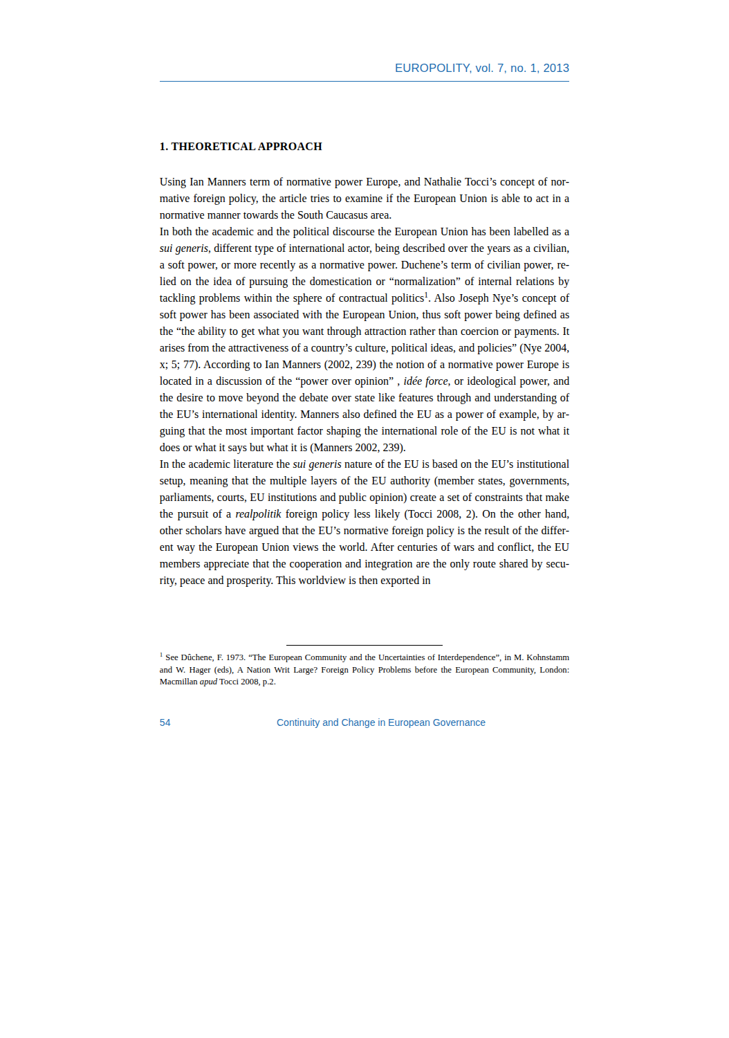EUROPOLITY, vol. 7, no. 1, 2013
1. THEORETICAL APPROACH
Using Ian Manners term of normative power Europe, and Nathalie Tocci’s concept of normative foreign policy, the article tries to examine if the European Union is able to act in a normative manner towards the South Caucasus area.
In both the academic and the political discourse the European Union has been labelled as a sui generis, different type of international actor, being described over the years as a civilian, a soft power, or more recently as a normative power. Duchene’s term of civilian power, relied on the idea of pursuing the domestication or “normalization” of internal relations by tackling problems within the sphere of contractual politics1. Also Joseph Nye’s concept of soft power has been associated with the European Union, thus soft power being defined as the “the ability to get what you want through attraction rather than coercion or payments. It arises from the attractiveness of a country’s culture, political ideas, and policies” (Nye 2004, x; 5; 77). According to Ian Manners (2002, 239) the notion of a normative power Europe is located in a discussion of the “power over opinion” , idée force, or ideological power, and the desire to move beyond the debate over state like features through and understanding of the EU’s international identity. Manners also defined the EU as a power of example, by arguing that the most important factor shaping the international role of the EU is not what it does or what it says but what it is (Manners 2002, 239).
In the academic literature the sui generis nature of the EU is based on the EU’s institutional setup, meaning that the multiple layers of the EU authority (member states, governments, parliaments, courts, EU institutions and public opinion) create a set of constraints that make the pursuit of a realpolitik foreign policy less likely (Tocci 2008, 2). On the other hand, other scholars have argued that the EU’s normative foreign policy is the result of the different way the European Union views the world. After centuries of wars and conflict, the EU members appreciate that the cooperation and integration are the only route shared by security, peace and prosperity. This worldview is then exported in
1 See Dûchene, F. 1973. “The European Community and the Uncertainties of Interdependence”, in M. Kohnstamm and W. Hager (eds), A Nation Writ Large? Foreign Policy Problems before the European Community, London: Macmillan apud Tocci 2008, p.2.
54
Continuity and Change in European Governance